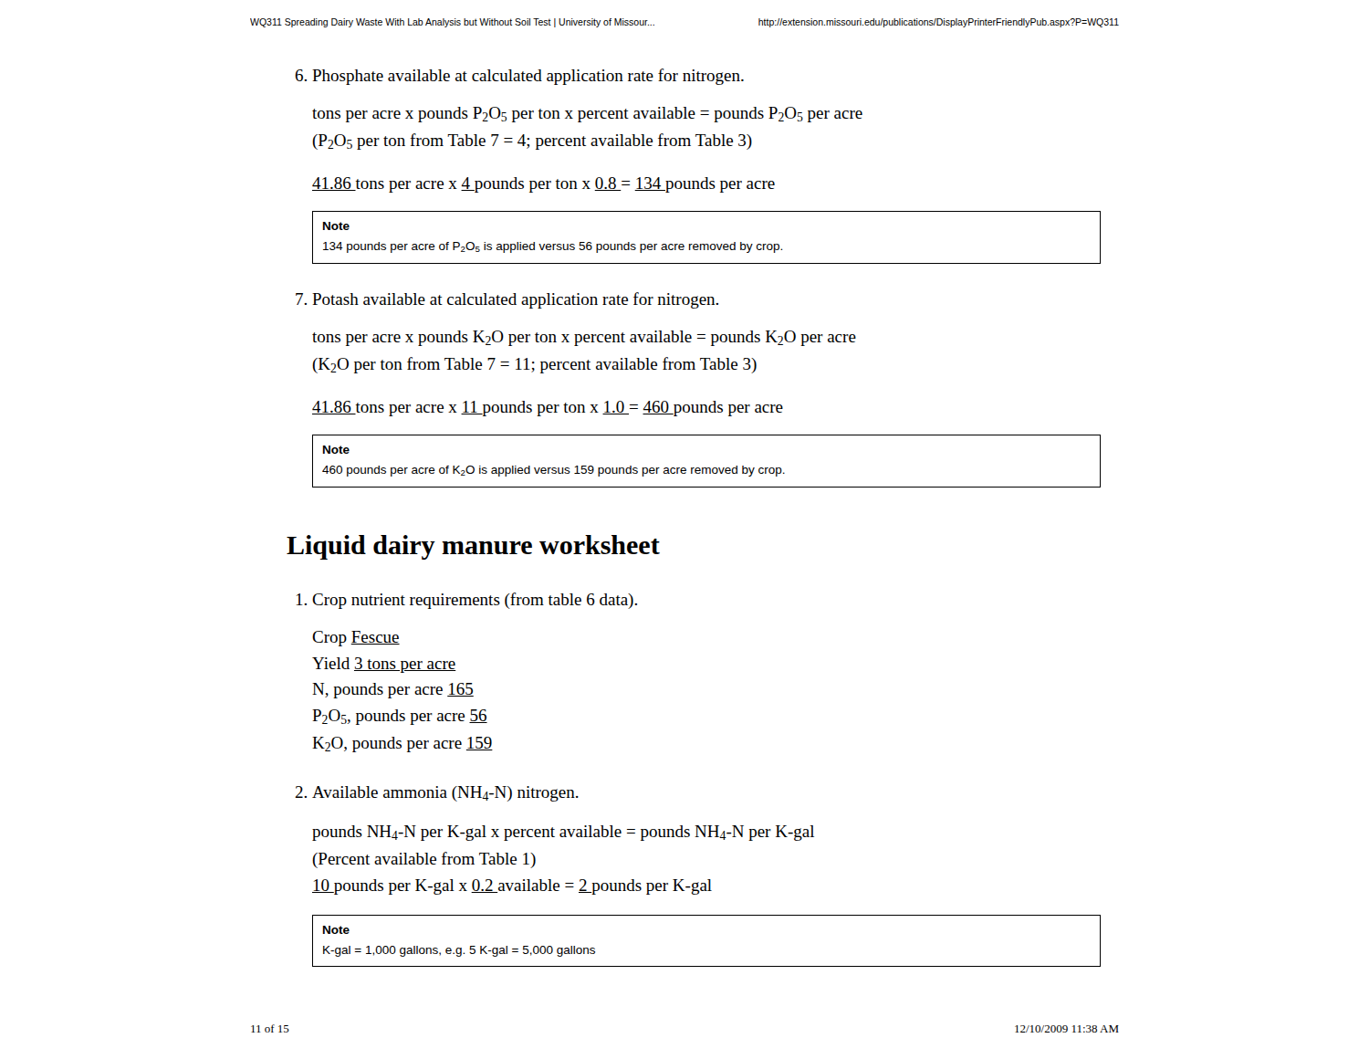WQ311 Spreading Dairy Waste With Lab Analysis but Without Soil Test | University of Missour...
http://extension.missouri.edu/publications/DisplayPrinterFriendlyPub.aspx?P=WQ311
Phosphate available at calculated application rate for nitrogen.
tons per acre x pounds P2O5 per ton x percent available = pounds P2O5 per acre
(P2O5 per ton from Table 7 = 4; percent available from Table 3)
41.86 tons per acre x 4 pounds per ton x 0.8 = 134 pounds per acre
Note 134 pounds per acre of P2O5 is applied versus 56 pounds per acre removed by crop.
Potash available at calculated application rate for nitrogen.
tons per acre x pounds K2O per ton x percent available = pounds K2O per acre
(K2O per ton from Table 7 = 11; percent available from Table 3)
41.86 tons per acre x 11 pounds per ton x 1.0 = 460 pounds per acre
Note 460 pounds per acre of K2O is applied versus 159 pounds per acre removed by crop.
Liquid dairy manure worksheet
Crop nutrient requirements (from table 6 data).
Crop Fescue
Yield 3 tons per acre
N, pounds per acre 165
P2O5, pounds per acre 56
K2O, pounds per acre 159
Available ammonia (NH4-N) nitrogen.
pounds NH4-N per K-gal x percent available = pounds NH4-N per K-gal
(Percent available from Table 1)
10 pounds per K-gal x 0.2 available = 2 pounds per K-gal
Note K-gal = 1,000 gallons, e.g. 5 K-gal = 5,000 gallons
11 of 15
12/10/2009 11:38 AM